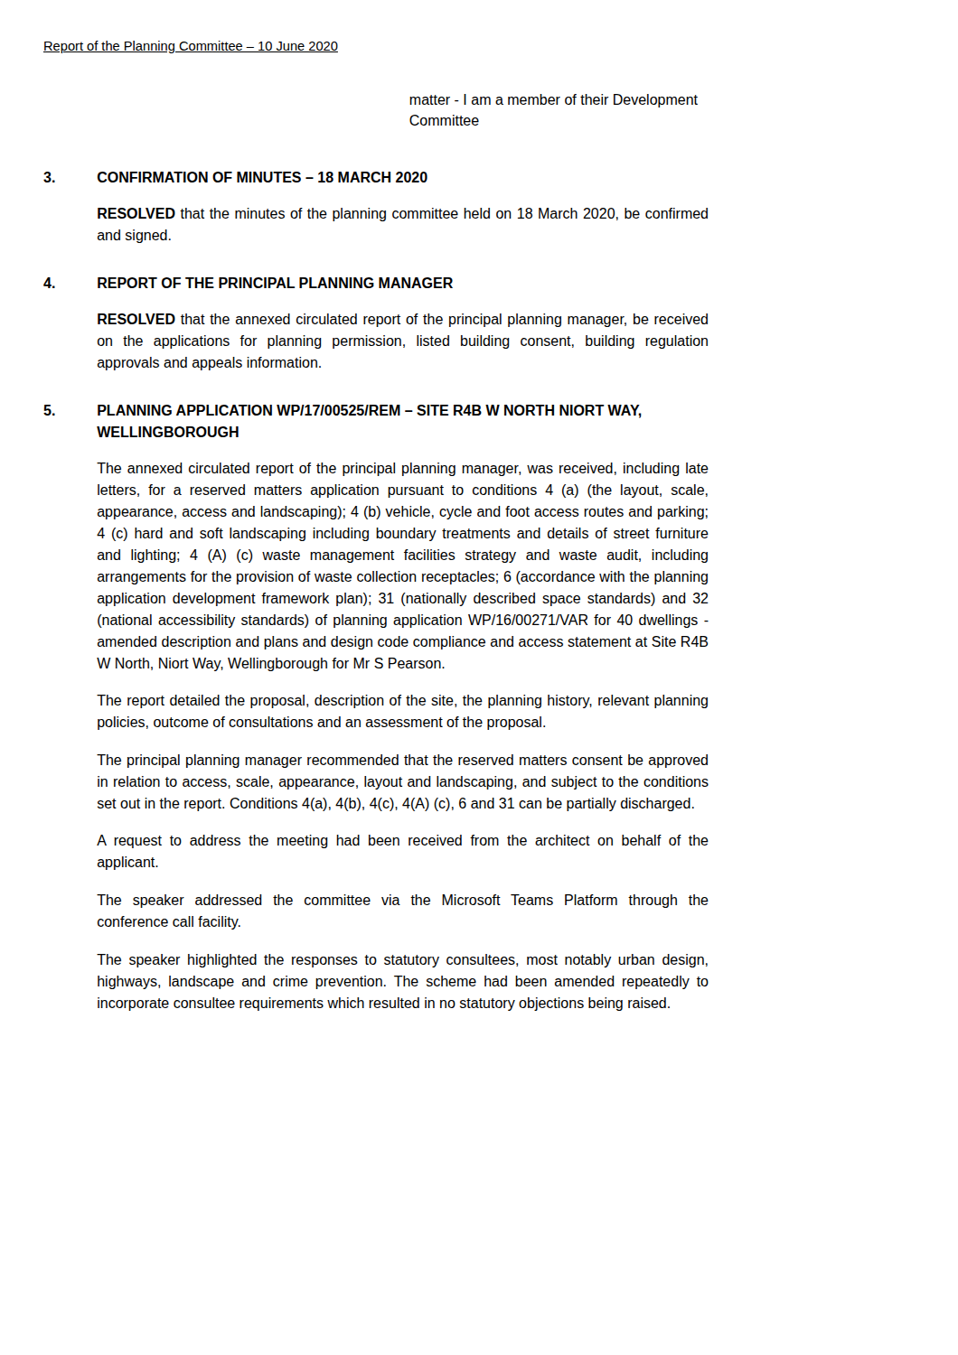Report of the Planning Committee – 10 June 2020
matter - I am a member of their Development Committee
3. Confirmation of Minutes – 18 March 2020
RESOLVED that the minutes of the planning committee held on 18 March 2020, be confirmed and signed.
4. Report of the Principal Planning Manager
RESOLVED that the annexed circulated report of the principal planning manager, be received on the applications for planning permission, listed building consent, building regulation approvals and appeals information.
5. Planning Application WP/17/00525/REM – Site R4B W North Niort Way, Wellingborough
The annexed circulated report of the principal planning manager, was received, including late letters, for a reserved matters application pursuant to conditions 4 (a) (the layout, scale, appearance, access and landscaping); 4 (b) vehicle, cycle and foot access routes and parking; 4 (c) hard and soft landscaping including boundary treatments and details of street furniture and lighting; 4 (A) (c) waste management facilities strategy and waste audit, including arrangements for the provision of waste collection receptacles; 6 (accordance with the planning application development framework plan); 31 (nationally described space standards) and 32 (national accessibility standards) of planning application WP/16/00271/VAR for 40 dwellings - amended description and plans and design code compliance and access statement at Site R4B W North, Niort Way, Wellingborough for Mr S Pearson.
The report detailed the proposal, description of the site, the planning history, relevant planning policies, outcome of consultations and an assessment of the proposal.
The principal planning manager recommended that the reserved matters consent be approved in relation to access, scale, appearance, layout and landscaping, and subject to the conditions set out in the report. Conditions 4(a), 4(b), 4(c), 4(A) (c), 6 and 31 can be partially discharged.
A request to address the meeting had been received from the architect on behalf of the applicant.
The speaker addressed the committee via the Microsoft Teams Platform through the conference call facility.
The speaker highlighted the responses to statutory consultees, most notably urban design, highways, landscape and crime prevention. The scheme had been amended repeatedly to incorporate consultee requirements which resulted in no statutory objections being raised.